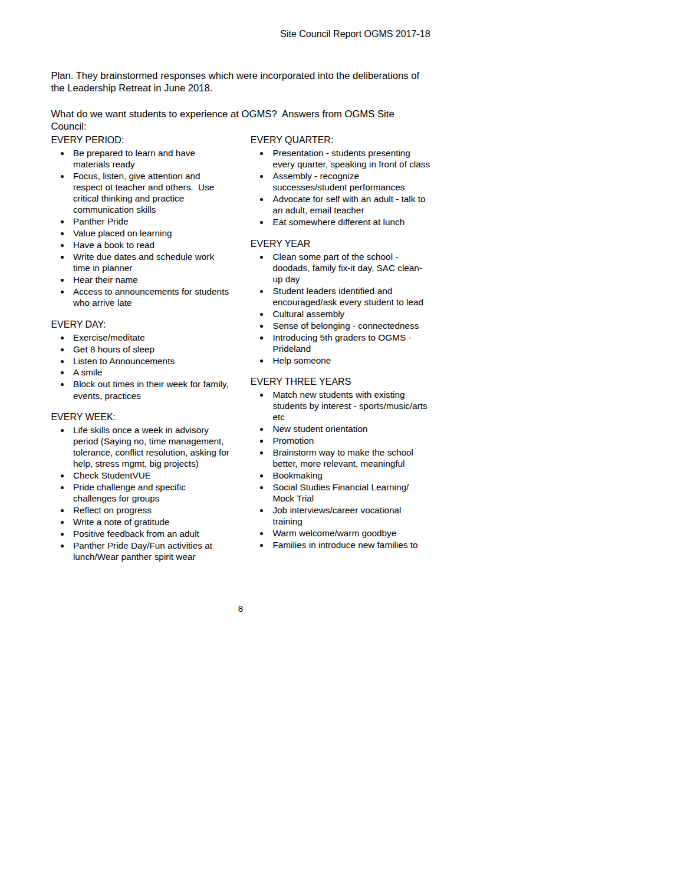Site Council Report OGMS 2017-18
Plan. They brainstormed responses which were incorporated into the deliberations of the Leadership Retreat in June 2018.
What do we want students to experience at OGMS? Answers from OGMS Site Council:
EVERY PERIOD:
Be prepared to learn and have materials ready
Focus, listen, give attention and respect ot teacher and others. Use critical thinking and practice communication skills
Panther Pride
Value placed on learning
Have a book to read
Write due dates and schedule work time in planner
Hear their name
Access to announcements for students who arrive late
EVERY DAY:
Exercise/meditate
Get 8 hours of sleep
Listen to Announcements
A smile
Block out times in their week for family, events, practices
EVERY WEEK:
Life skills once a week in advisory period (Saying no, time management, tolerance, conflict resolution, asking for help, stress mgmt, big projects)
Check StudentVUE
Pride challenge and specific challenges for groups
Reflect on progress
Write a note of gratitude
Positive feedback from an adult
Panther Pride Day/Fun activities at lunch/Wear panther spirit wear
EVERY QUARTER:
Presentation - students presenting every quarter, speaking in front of class
Assembly - recognize successes/student performances
Advocate for self with an adult - talk to an adult, email teacher
Eat somewhere different at lunch
EVERY YEAR
Clean some part of the school - doodads, family fix-it day, SAC clean-up day
Student leaders identified and encouraged/ask every student to lead
Cultural assembly
Sense of belonging - connectedness
Introducing 5th graders to OGMS - Prideland
Help someone
EVERY THREE YEARS
Match new students with existing students by interest - sports/music/arts etc
New student orientation
Promotion
Brainstorm way to make the school better, more relevant, meaningful
Bookmaking
Social Studies Financial Learning/ Mock Trial
Job interviews/career vocational training
Warm welcome/warm goodbye
Families in introduce new families to
8